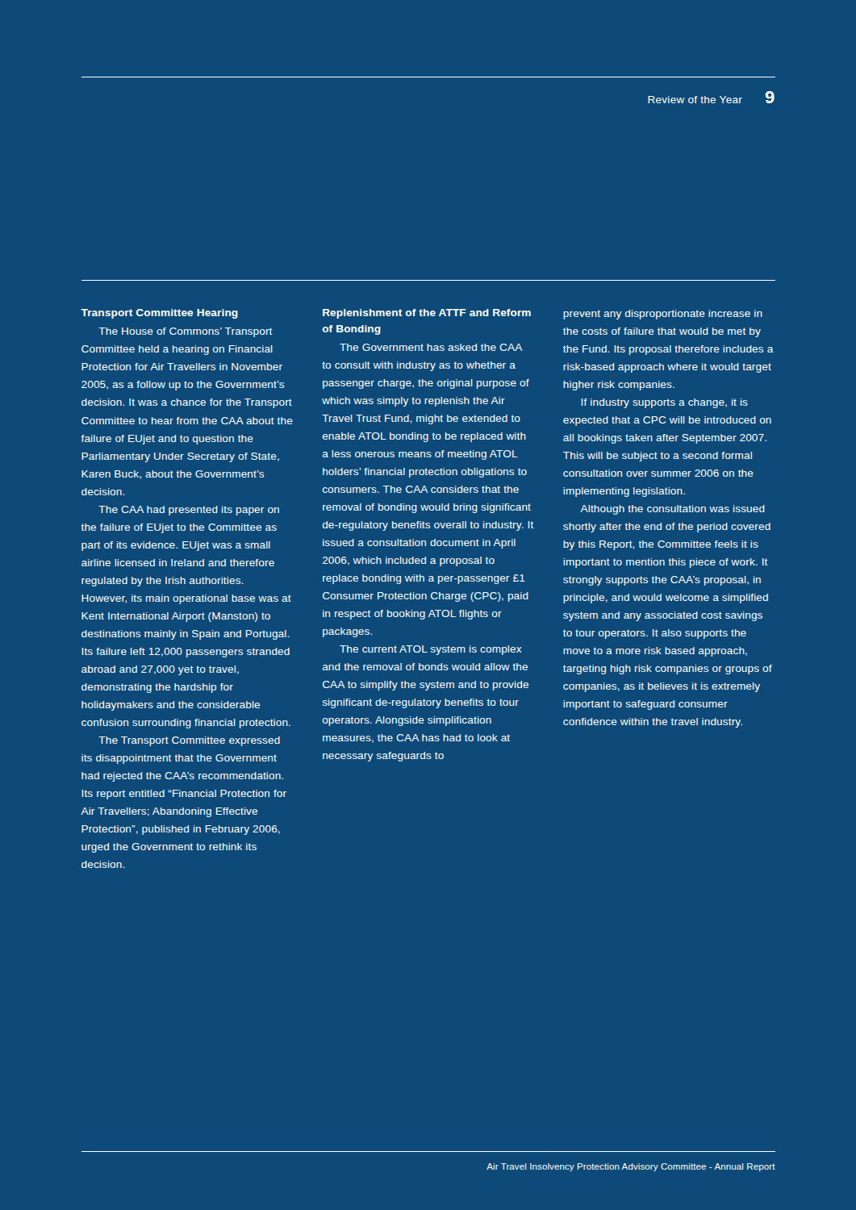Review of the Year 9
Transport Committee Hearing
The House of Commons’ Transport Committee held a hearing on Financial Protection for Air Travellers in November 2005, as a follow up to the Government’s decision. It was a chance for the Transport Committee to hear from the CAA about the failure of EUjet and to question the Parliamentary Under Secretary of State, Karen Buck, about the Government’s decision.
The CAA had presented its paper on the failure of EUjet to the Committee as part of its evidence. EUjet was a small airline licensed in Ireland and therefore regulated by the Irish authorities. However, its main operational base was at Kent International Airport (Manston) to destinations mainly in Spain and Portugal. Its failure left 12,000 passengers stranded abroad and 27,000 yet to travel, demonstrating the hardship for holidaymakers and the considerable confusion surrounding financial protection.
The Transport Committee expressed its disappointment that the Government had rejected the CAA’s recommendation. Its report entitled “Financial Protection for Air Travellers; Abandoning Effective Protection”, published in February 2006, urged the Government to rethink its decision.
Replenishment of the ATTF and Reform of Bonding
The Government has asked the CAA to consult with industry as to whether a passenger charge, the original purpose of which was simply to replenish the Air Travel Trust Fund, might be extended to enable ATOL bonding to be replaced with a less onerous means of meeting ATOL holders’ financial protection obligations to consumers. The CAA considers that the removal of bonding would bring significant de-regulatory benefits overall to industry. It issued a consultation document in April 2006, which included a proposal to replace bonding with a per-passenger £1 Consumer Protection Charge (CPC), paid in respect of booking ATOL flights or packages.
The current ATOL system is complex and the removal of bonds would allow the CAA to simplify the system and to provide significant de-regulatory benefits to tour operators. Alongside simplification measures, the CAA has had to look at necessary safeguards to
prevent any disproportionate increase in the costs of failure that would be met by the Fund. Its proposal therefore includes a risk-based approach where it would target higher risk companies.
If industry supports a change, it is expected that a CPC will be introduced on all bookings taken after September 2007. This will be subject to a second formal consultation over summer 2006 on the implementing legislation.
Although the consultation was issued shortly after the end of the period covered by this Report, the Committee feels it is important to mention this piece of work. It strongly supports the CAA’s proposal, in principle, and would welcome a simplified system and any associated cost savings to tour operators. It also supports the move to a more risk based approach, targeting high risk companies or groups of companies, as it believes it is extremely important to safeguard consumer confidence within the travel industry.
Air Travel Insolvency Protection Advisory Committee - Annual Report